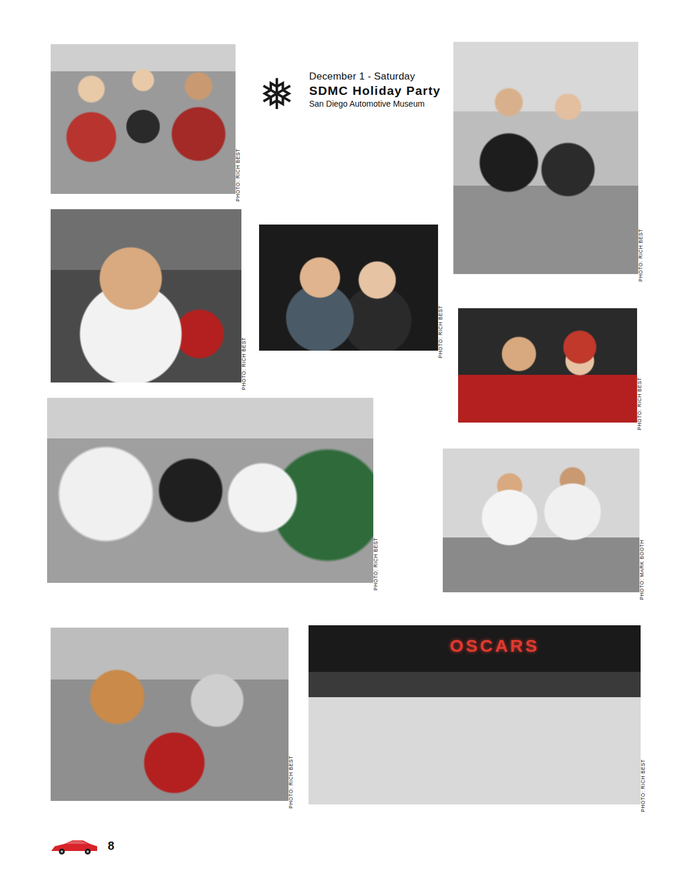❅
December 1 - Saturday
SDMC Holiday Party
San Diego Automotive Museum
Photo: Rich Best
Photo: Rich Best
Photo: Rich Best
Photo: Rich Best
Photo: Rich Best
Photo: Rich Best
Photo: Mark Booth
Photo: Rich Best
OSCARS
Photo: Rich Best
8